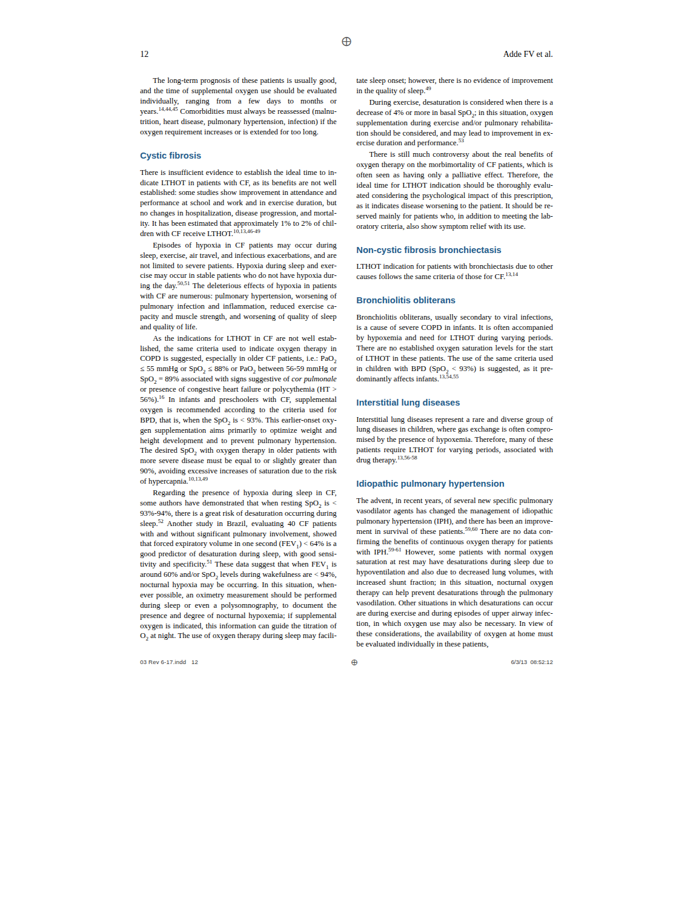⨁
12 Adde FV et al.
The long-term prognosis of these patients is usually good, and the time of supplemental oxygen use should be evaluated individually, ranging from a few days to months or years.14,44,45 Comorbidities must always be reassessed (malnutrition, heart disease, pulmonary hypertension, infection) if the oxygen requirement increases or is extended for too long.
Cystic fibrosis
There is insufficient evidence to establish the ideal time to indicate LTHOT in patients with CF, as its benefits are not well established: some studies show improvement in attendance and performance at school and work and in exercise duration, but no changes in hospitalization, disease progression, and mortality. It has been estimated that approximately 1% to 2% of children with CF receive LTHOT.10,13,46-49
Episodes of hypoxia in CF patients may occur during sleep, exercise, air travel, and infectious exacerbations, and are not limited to severe patients. Hypoxia during sleep and exercise may occur in stable patients who do not have hypoxia during the day.50,51 The deleterious effects of hypoxia in patients with CF are numerous: pulmonary hypertension, worsening of pulmonary infection and inflammation, reduced exercise capacity and muscle strength, and worsening of quality of sleep and quality of life.
As the indications for LTHOT in CF are not well established, the same criteria used to indicate oxygen therapy in COPD is suggested, especially in older CF patients, i.e.: PaO2 ≤ 55 mmHg or SpO2 ≤ 88% or PaO2 between 56-59 mmHg or SpO2 = 89% associated with signs suggestive of cor pulmonale or presence of congestive heart failure or polycythemia (HT > 56%).16 In infants and preschoolers with CF, supplemental oxygen is recommended according to the criteria used for BPD, that is, when the SpO2 is < 93%. This earlier-onset oxygen supplementation aims primarily to optimize weight and height development and to prevent pulmonary hypertension. The desired SpO2 with oxygen therapy in older patients with more severe disease must be equal to or slightly greater than 90%, avoiding excessive increases of saturation due to the risk of hypercapnia.10,13,49
Regarding the presence of hypoxia during sleep in CF, some authors have demonstrated that when resting SpO2 is < 93%-94%, there is a great risk of desaturation occurring during sleep.52 Another study in Brazil, evaluating 40 CF patients with and without significant pulmonary involvement, showed that forced expiratory volume in one second (FEV1) < 64% is a good predictor of desaturation during sleep, with good sensitivity and specificity.51 These data suggest that when FEV1 is around 60% and/or SpO2 levels during wakefulness are < 94%, nocturnal hypoxia may be occurring. In this situation, whenever possible, an oximetry measurement should be performed during sleep or even a polysomnography, to document the presence and degree of nocturnal hypoxemia; if supplemental oxygen is indicated, this information can guide the titration of O2 at night. The use of oxygen therapy during sleep may facilitate sleep onset; however, there is no evidence of improvement in the quality of sleep.49
During exercise, desaturation is considered when there is a decrease of 4% or more in basal SpO2; in this situation, oxygen supplementation during exercise and/or pulmonary rehabilitation should be considered, and may lead to improvement in exercise duration and performance.53
There is still much controversy about the real benefits of oxygen therapy on the morbimortality of CF patients, which is often seen as having only a palliative effect. Therefore, the ideal time for LTHOT indication should be thoroughly evaluated considering the psychological impact of this prescription, as it indicates disease worsening to the patient. It should be reserved mainly for patients who, in addition to meeting the laboratory criteria, also show symptom relief with its use.
Non-cystic fibrosis bronchiectasis
LTHOT indication for patients with bronchiectasis due to other causes follows the same criteria of those for CF.13,14
Bronchiolitis obliterans
Bronchiolitis obliterans, usually secondary to viral infections, is a cause of severe COPD in infants. It is often accompanied by hypoxemia and need for LTHOT during varying periods. There are no established oxygen saturation levels for the start of LTHOT in these patients. The use of the same criteria used in children with BPD (SpO2 < 93%) is suggested, as it predominantly affects infants.13,54,55
Interstitial lung diseases
Interstitial lung diseases represent a rare and diverse group of lung diseases in children, where gas exchange is often compromised by the presence of hypoxemia. Therefore, many of these patients require LTHOT for varying periods, associated with drug therapy.13,56-58
Idiopathic pulmonary hypertension
The advent, in recent years, of several new specific pulmonary vasodilator agents has changed the management of idiopathic pulmonary hypertension (IPH), and there has been an improvement in survival of these patients.59,60 There are no data confirming the benefits of continuous oxygen therapy for patients with IPH.59-61 However, some patients with normal oxygen saturation at rest may have desaturations during sleep due to hypoventilation and also due to decreased lung volumes, with increased shunt fraction; in this situation, nocturnal oxygen therapy can help prevent desaturations through the pulmonary vasodilation. Other situations in which desaturations can occur are during exercise and during episodes of upper airway infection, in which oxygen use may also be necessary. In view of these considerations, the availability of oxygen at home must be evaluated individually in these patients,
03 Rev 6-17.indd 12 ⨁ 6/3/13 08:52:12